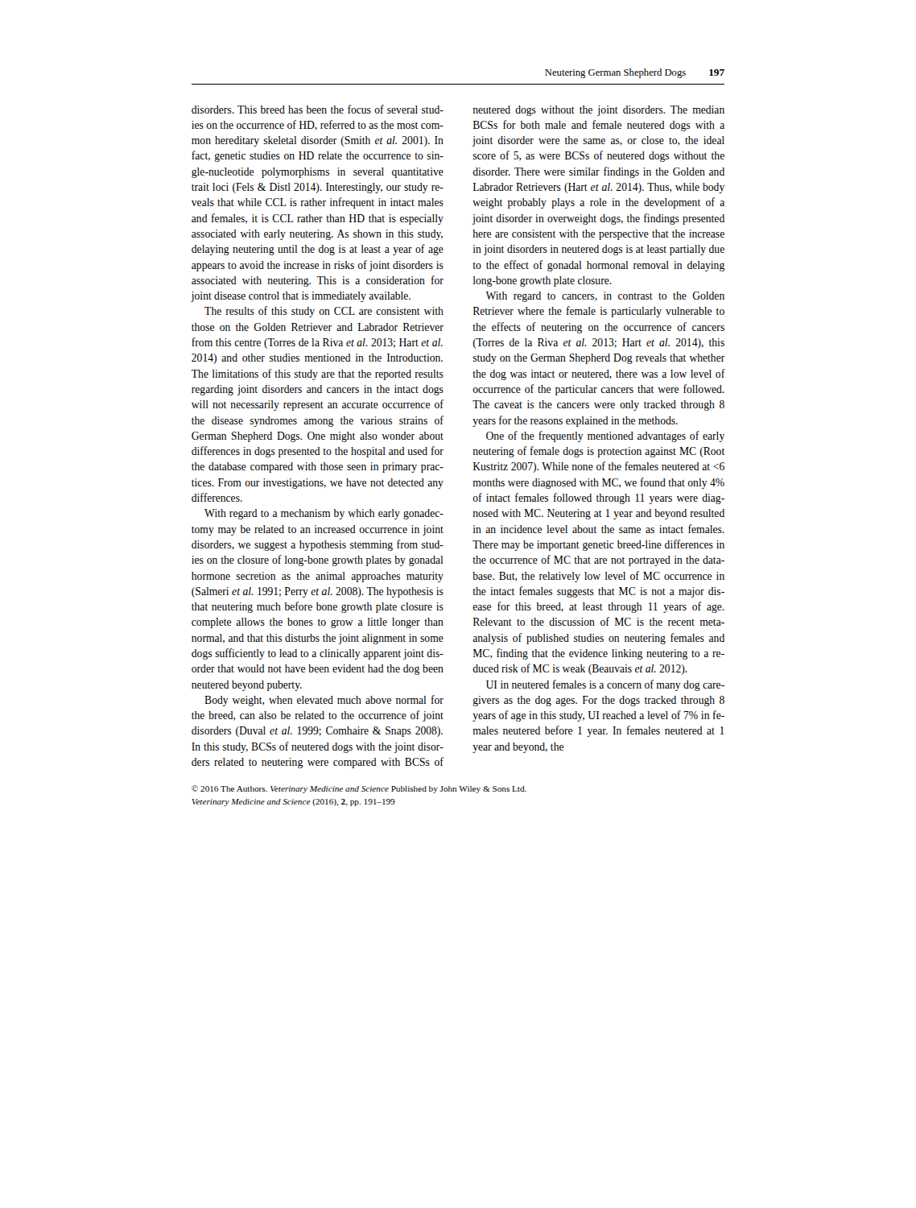Neutering German Shepherd Dogs 197
disorders. This breed has been the focus of several studies on the occurrence of HD, referred to as the most common hereditary skeletal disorder (Smith et al. 2001). In fact, genetic studies on HD relate the occurrence to single-nucleotide polymorphisms in several quantitative trait loci (Fels & Distl 2014). Interestingly, our study reveals that while CCL is rather infrequent in intact males and females, it is CCL rather than HD that is especially associated with early neutering. As shown in this study, delaying neutering until the dog is at least a year of age appears to avoid the increase in risks of joint disorders is associated with neutering. This is a consideration for joint disease control that is immediately available.
The results of this study on CCL are consistent with those on the Golden Retriever and Labrador Retriever from this centre (Torres de la Riva et al. 2013; Hart et al. 2014) and other studies mentioned in the Introduction. The limitations of this study are that the reported results regarding joint disorders and cancers in the intact dogs will not necessarily represent an accurate occurrence of the disease syndromes among the various strains of German Shepherd Dogs. One might also wonder about differences in dogs presented to the hospital and used for the database compared with those seen in primary practices. From our investigations, we have not detected any differences.
With regard to a mechanism by which early gonadectomy may be related to an increased occurrence in joint disorders, we suggest a hypothesis stemming from studies on the closure of long-bone growth plates by gonadal hormone secretion as the animal approaches maturity (Salmeri et al. 1991; Perry et al. 2008). The hypothesis is that neutering much before bone growth plate closure is complete allows the bones to grow a little longer than normal, and that this disturbs the joint alignment in some dogs sufficiently to lead to a clinically apparent joint disorder that would not have been evident had the dog been neutered beyond puberty.
Body weight, when elevated much above normal for the breed, can also be related to the occurrence of joint disorders (Duval et al. 1999; Comhaire & Snaps 2008). In this study, BCSs of neutered dogs with the joint disorders related to neutering were compared with BCSs of neutered dogs without the joint disorders. The median BCSs for both male and female neutered dogs with a joint disorder were the same as, or close to, the ideal score of 5, as were BCSs of neutered dogs without the disorder. There were similar findings in the Golden and Labrador Retrievers (Hart et al. 2014). Thus, while body weight probably plays a role in the development of a joint disorder in overweight dogs, the findings presented here are consistent with the perspective that the increase in joint disorders in neutered dogs is at least partially due to the effect of gonadal hormonal removal in delaying long-bone growth plate closure.
With regard to cancers, in contrast to the Golden Retriever where the female is particularly vulnerable to the effects of neutering on the occurrence of cancers (Torres de la Riva et al. 2013; Hart et al. 2014), this study on the German Shepherd Dog reveals that whether the dog was intact or neutered, there was a low level of occurrence of the particular cancers that were followed. The caveat is the cancers were only tracked through 8 years for the reasons explained in the methods.
One of the frequently mentioned advantages of early neutering of female dogs is protection against MC (Root Kustritz 2007). While none of the females neutered at <6 months were diagnosed with MC, we found that only 4% of intact females followed through 11 years were diagnosed with MC. Neutering at 1 year and beyond resulted in an incidence level about the same as intact females. There may be important genetic breed-line differences in the occurrence of MC that are not portrayed in the database. But, the relatively low level of MC occurrence in the intact females suggests that MC is not a major disease for this breed, at least through 11 years of age. Relevant to the discussion of MC is the recent meta-analysis of published studies on neutering females and MC, finding that the evidence linking neutering to a reduced risk of MC is weak (Beauvais et al. 2012).
UI in neutered females is a concern of many dog caregivers as the dog ages. For the dogs tracked through 8 years of age in this study, UI reached a level of 7% in females neutered before 1 year. In females neutered at 1 year and beyond, the
© 2016 The Authors. Veterinary Medicine and Science Published by John Wiley & Sons Ltd.
Veterinary Medicine and Science (2016), 2, pp. 191–199